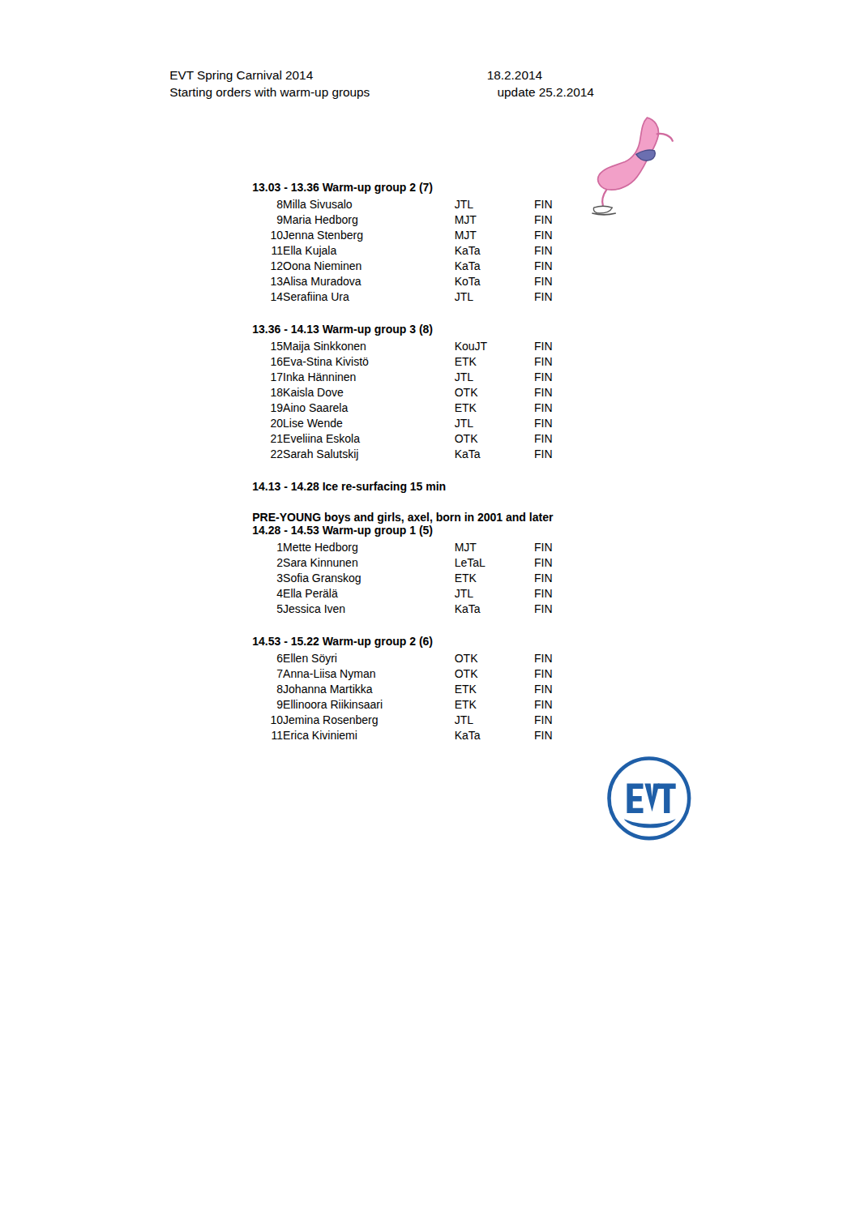EVT Spring Carnival 2014
Starting orders with warm-up groups
18.2.2014
update 25.2.2014
13.03 - 13.36 Warm-up group 2 (7)
| 8 | Milla Sivusalo | JTL | FIN |
| 9 | Maria Hedborg | MJT | FIN |
| 10 | Jenna Stenberg | MJT | FIN |
| 11 | Ella Kujala | KaTa | FIN |
| 12 | Oona Nieminen | KaTa | FIN |
| 13 | Alisa Muradova | KoTa | FIN |
| 14 | Serafiina Ura | JTL | FIN |
13.36 - 14.13 Warm-up group 3 (8)
| 15 | Maija Sinkkonen | KouJT | FIN |
| 16 | Eva-Stina Kivistö | ETK | FIN |
| 17 | Inka Hänninen | JTL | FIN |
| 18 | Kaisla Dove | OTK | FIN |
| 19 | Aino Saarela | ETK | FIN |
| 20 | Lise Wende | JTL | FIN |
| 21 | Eveliina Eskola | OTK | FIN |
| 22 | Sarah Salutskij | KaTa | FIN |
14.13 - 14.28 Ice re-surfacing 15 min
PRE-YOUNG boys and girls, axel, born in 2001 and later
14.28 - 14.53 Warm-up group 1 (5)
| 1 | Mette Hedborg | MJT | FIN |
| 2 | Sara Kinnunen | LeTaL | FIN |
| 3 | Sofia Granskog | ETK | FIN |
| 4 | Ella Perälä | JTL | FIN |
| 5 | Jessica Iven | KaTa | FIN |
14.53 - 15.22 Warm-up group 2 (6)
| 6 | Ellen Söyri | OTK | FIN |
| 7 | Anna-Liisa Nyman | OTK | FIN |
| 8 | Johanna Martikka | ETK | FIN |
| 9 | Ellinoora Riikinsaari | ETK | FIN |
| 10 | Jemina Rosenberg | JTL | FIN |
| 11 | Erica Kiviniemi | KaTa | FIN |